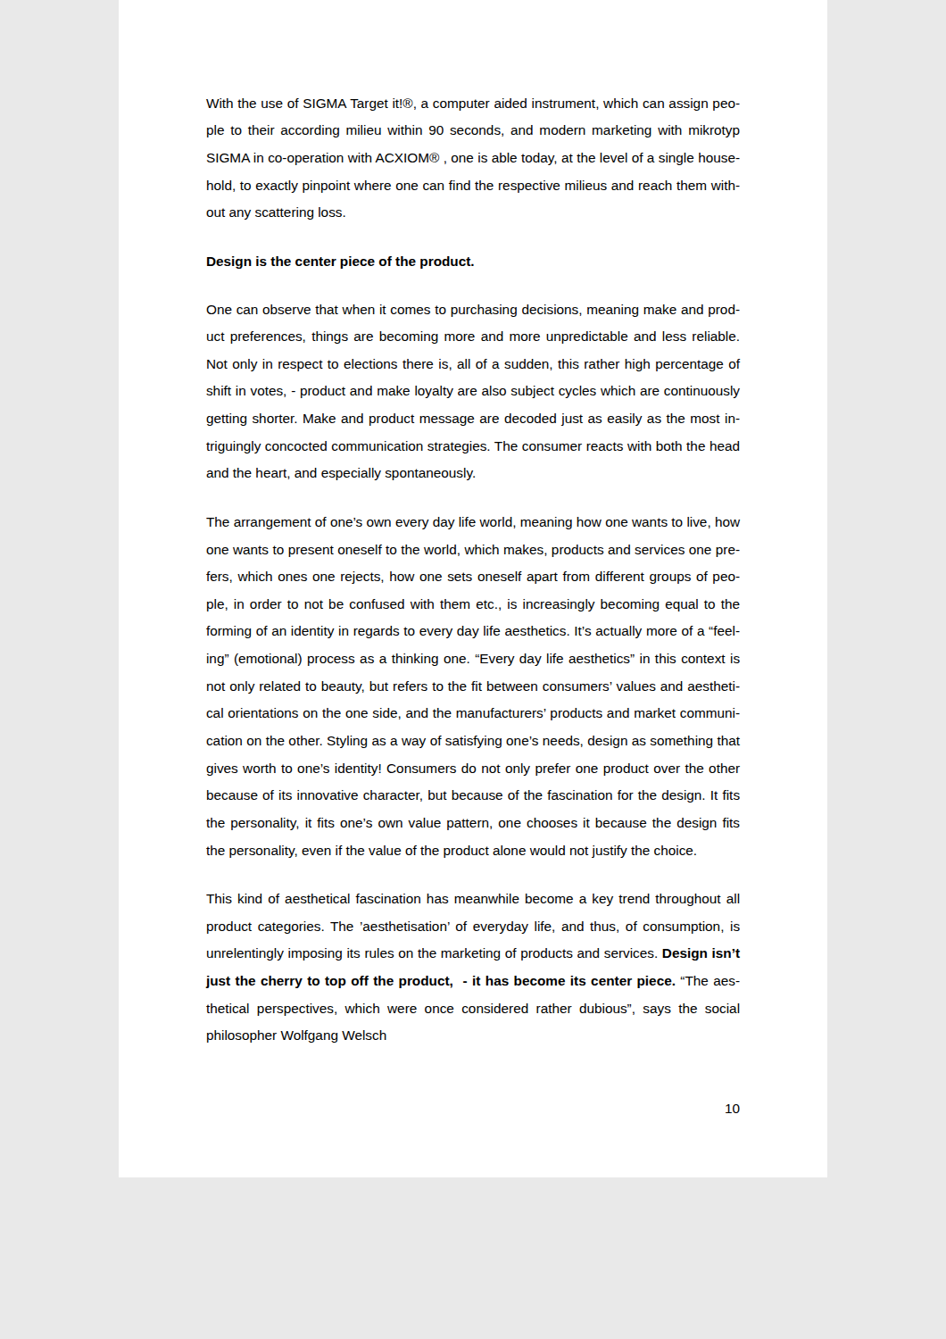With the use of SIGMA Target it!®, a computer aided instrument, which can assign people to their according milieu within 90 seconds, and modern marketing with mikrotyp SIGMA in co-operation with ACXIOM® , one is able today, at the level of a single household, to exactly pinpoint where one can find the respective milieus and reach them without any scattering loss.
Design is the center piece of the product.
One can observe that when it comes to purchasing decisions, meaning make and product preferences, things are becoming more and more unpredictable and less reliable. Not only in respect to elections there is, all of a sudden, this rather high percentage of shift in votes, - product and make loyalty are also subject cycles which are continuously getting shorter. Make and product message are decoded just as easily as the most intriguingly concocted communication strategies. The consumer reacts with both the head and the heart, and especially spontaneously.
The arrangement of one’s own every day life world, meaning how one wants to live, how one wants to present oneself to the world, which makes, products and services one prefers, which ones one rejects, how one sets oneself apart from different groups of people, in order to not be confused with them etc., is increasingly becoming equal to the forming of an identity in regards to every day life aesthetics. It’s actually more of a “feeling” (emotional) process as a thinking one. “Every day life aesthetics” in this context is not only related to beauty, but refers to the fit between consumers’ values and aesthetical orientations on the one side, and the manufacturers’ products and market communication on the other. Styling as a way of satisfying one’s needs, design as something that gives worth to one’s identity! Consumers do not only prefer one product over the other because of its innovative character, but because of the fascination for the design. It fits the personality, it fits one’s own value pattern, one chooses it because the design fits the personality, even if the value of the product alone would not justify the choice.
This kind of aesthetical fascination has meanwhile become a key trend throughout all product categories. The ’aesthetisation’ of everyday life, and thus, of consumption, is unrelentingly imposing its rules on the marketing of products and services. Design isn’t just the cherry to top off the product, - it has become its center piece. “The aesthetical perspectives, which were once considered rather dubious”, says the social philosopher Wolfgang Welsch
10